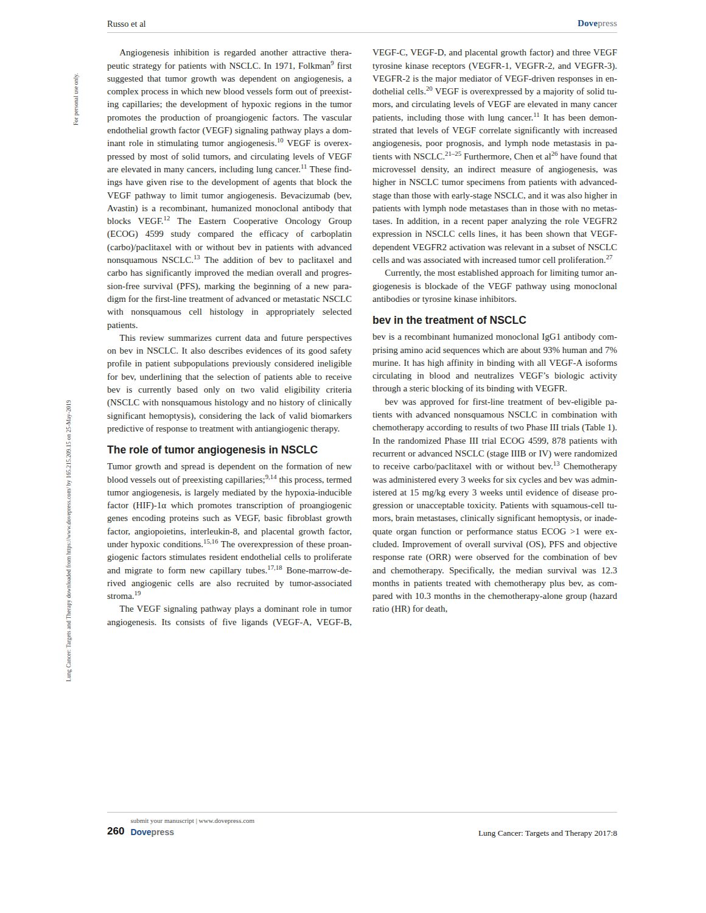Lung Cancer: Targets and Therapy downloaded from https://www.dovepress.com/ by 165.215.209.15 on 25-May-2019 For personal use only.
Russo et al
Dove press
Angiogenesis inhibition is regarded another attractive therapeutic strategy for patients with NSCLC. In 1971, Folkman9 first suggested that tumor growth was dependent on angiogenesis, a complex process in which new blood vessels form out of preexisting capillaries; the development of hypoxic regions in the tumor promotes the production of proangiogenic factors. The vascular endothelial growth factor (VEGF) signaling pathway plays a dominant role in stimulating tumor angiogenesis.10 VEGF is overexpressed by most of solid tumors, and circulating levels of VEGF are elevated in many cancers, including lung cancer.11 These findings have given rise to the development of agents that block the VEGF pathway to limit tumor angiogenesis. Bevacizumab (bev, Avastin) is a recombinant, humanized monoclonal antibody that blocks VEGF.12 The Eastern Cooperative Oncology Group (ECOG) 4599 study compared the efficacy of carboplatin (carbo)/paclitaxel with or without bev in patients with advanced nonsquamous NSCLC.13 The addition of bev to paclitaxel and carbo has significantly improved the median overall and progression-free survival (PFS), marking the beginning of a new paradigm for the first-line treatment of advanced or metastatic NSCLC with nonsquamous cell histology in appropriately selected patients.
This review summarizes current data and future perspectives on bev in NSCLC. It also describes evidences of its good safety profile in patient subpopulations previously considered ineligible for bev, underlining that the selection of patients able to receive bev is currently based only on two valid eligibility criteria (NSCLC with nonsquamous histology and no history of clinically significant hemoptysis), considering the lack of valid biomarkers predictive of response to treatment with antiangiogenic therapy.
The role of tumor angiogenesis in NSCLC
Tumor growth and spread is dependent on the formation of new blood vessels out of preexisting capillaries;9,14 this process, termed tumor angiogenesis, is largely mediated by the hypoxia-inducible factor (HIF)-1α which promotes transcription of proangiogenic genes encoding proteins such as VEGF, basic fibroblast growth factor, angiopoietins, interleukin-8, and placental growth factor, under hypoxic conditions.15,16 The overexpression of these proangiogenic factors stimulates resident endothelial cells to proliferate and migrate to form new capillary tubes.17,18 Bone-marrow-derived angiogenic cells are also recruited by tumor-associated stroma.19
The VEGF signaling pathway plays a dominant role in tumor angiogenesis. Its consists of five ligands (VEGF-A, VEGF-B, VEGF-C, VEGF-D, and placental growth factor) and three VEGF tyrosine kinase receptors (VEGFR-1, VEGFR-2, and VEGFR-3). VEGFR-2 is the major mediator of VEGF-driven responses in endothelial cells.20 VEGF is overexpressed by a majority of solid tumors, and circulating levels of VEGF are elevated in many cancer patients, including those with lung cancer.11 It has been demonstrated that levels of VEGF correlate significantly with increased angiogenesis, poor prognosis, and lymph node metastasis in patients with NSCLC.21–25 Furthermore, Chen et al26 have found that microvessel density, an indirect measure of angiogenesis, was higher in NSCLC tumor specimens from patients with advanced-stage than those with early-stage NSCLC, and it was also higher in patients with lymph node metastases than in those with no metastases. In addition, in a recent paper analyzing the role VEGFR2 expression in NSCLC cells lines, it has been shown that VEGF-dependent VEGFR2 activation was relevant in a subset of NSCLC cells and was associated with increased tumor cell proliferation.27
Currently, the most established approach for limiting tumor angiogenesis is blockade of the VEGF pathway using monoclonal antibodies or tyrosine kinase inhibitors.
bev in the treatment of NSCLC
bev is a recombinant humanized monoclonal IgG1 antibody comprising amino acid sequences which are about 93% human and 7% murine. It has high affinity in binding with all VEGF-A isoforms circulating in blood and neutralizes VEGF’s biologic activity through a steric blocking of its binding with VEGFR.
bev was approved for first-line treatment of bev-eligible patients with advanced nonsquamous NSCLC in combination with chemotherapy according to results of two Phase III trials (Table 1). In the randomized Phase III trial ECOG 4599, 878 patients with recurrent or advanced NSCLC (stage IIIB or IV) were randomized to receive carbo/paclitaxel with or without bev.13 Chemotherapy was administered every 3 weeks for six cycles and bev was administered at 15 mg/kg every 3 weeks until evidence of disease progression or unacceptable toxicity. Patients with squamous-cell tumors, brain metastases, clinically significant hemoptysis, or inadequate organ function or performance status ECOG >1 were excluded. Improvement of overall survival (OS), PFS and objective response rate (ORR) were observed for the combination of bev and chemotherapy. Specifically, the median survival was 12.3 months in patients treated with chemotherapy plus bev, as compared with 10.3 months in the chemotherapy-alone group (hazard ratio (HR) for death,
260
submit your manuscript | www.dovepress.com
Dovepress
Lung Cancer: Targets and Therapy 2017:8